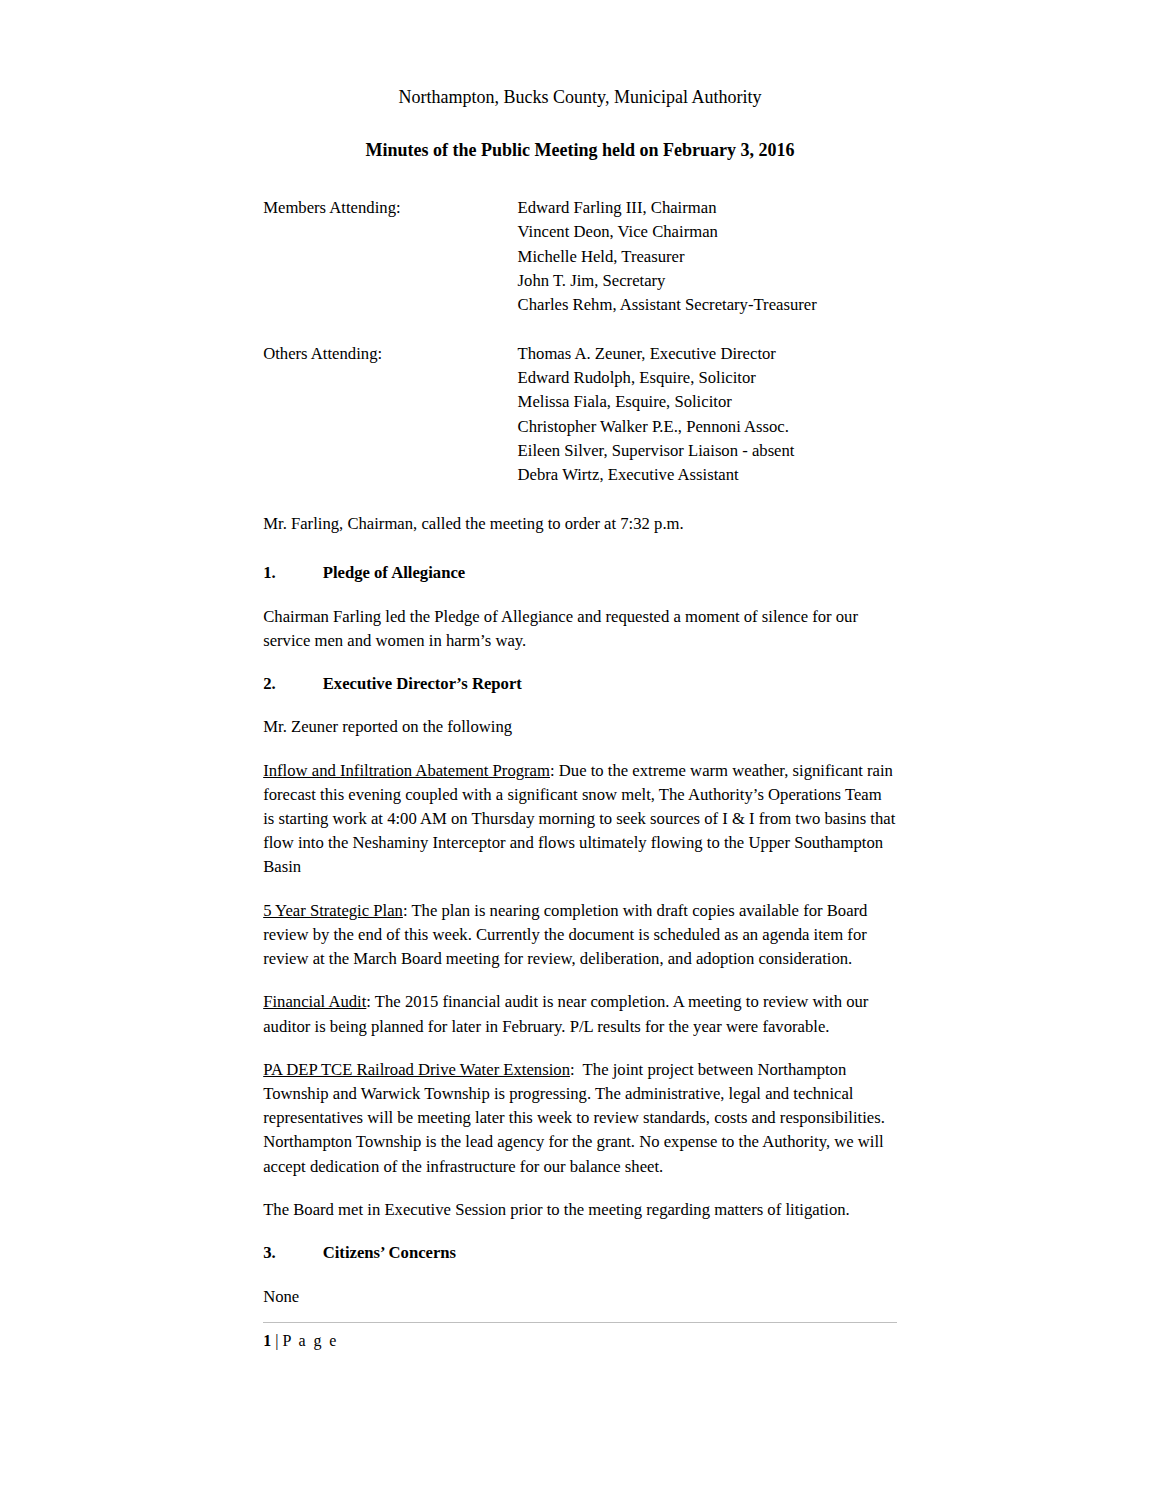Northampton, Bucks County, Municipal Authority
Minutes of the Public Meeting held on February 3, 2016
| Members Attending: | Edward Farling III, Chairman Vincent Deon, Vice Chairman Michelle Held, Treasurer John T. Jim, Secretary Charles Rehm, Assistant Secretary-Treasurer |
| Others Attending: | Thomas A. Zeuner, Executive Director Edward Rudolph, Esquire, Solicitor Melissa Fiala, Esquire, Solicitor Christopher Walker P.E., Pennoni Assoc. Eileen Silver, Supervisor Liaison - absent Debra Wirtz, Executive Assistant |
Mr. Farling, Chairman, called the meeting to order at 7:32 p.m.
1. Pledge of Allegiance
Chairman Farling led the Pledge of Allegiance and requested a moment of silence for our service men and women in harm’s way.
2. Executive Director’s Report
Mr. Zeuner reported on the following
Inflow and Infiltration Abatement Program: Due to the extreme warm weather, significant rain forecast this evening coupled with a significant snow melt, The Authority’s Operations Team is starting work at 4:00 AM on Thursday morning to seek sources of I & I from two basins that flow into the Neshaminy Interceptor and flows ultimately flowing to the Upper Southampton Basin
5 Year Strategic Plan: The plan is nearing completion with draft copies available for Board review by the end of this week. Currently the document is scheduled as an agenda item for review at the March Board meeting for review, deliberation, and adoption consideration.
Financial Audit: The 2015 financial audit is near completion. A meeting to review with our auditor is being planned for later in February. P/L results for the year were favorable.
PA DEP TCE Railroad Drive Water Extension: The joint project between Northampton Township and Warwick Township is progressing. The administrative, legal and technical representatives will be meeting later this week to review standards, costs and responsibilities. Northampton Township is the lead agency for the grant. No expense to the Authority, we will accept dedication of the infrastructure for our balance sheet.
The Board met in Executive Session prior to the meeting regarding matters of litigation.
3. Citizens’ Concerns
None
1 | P a g e